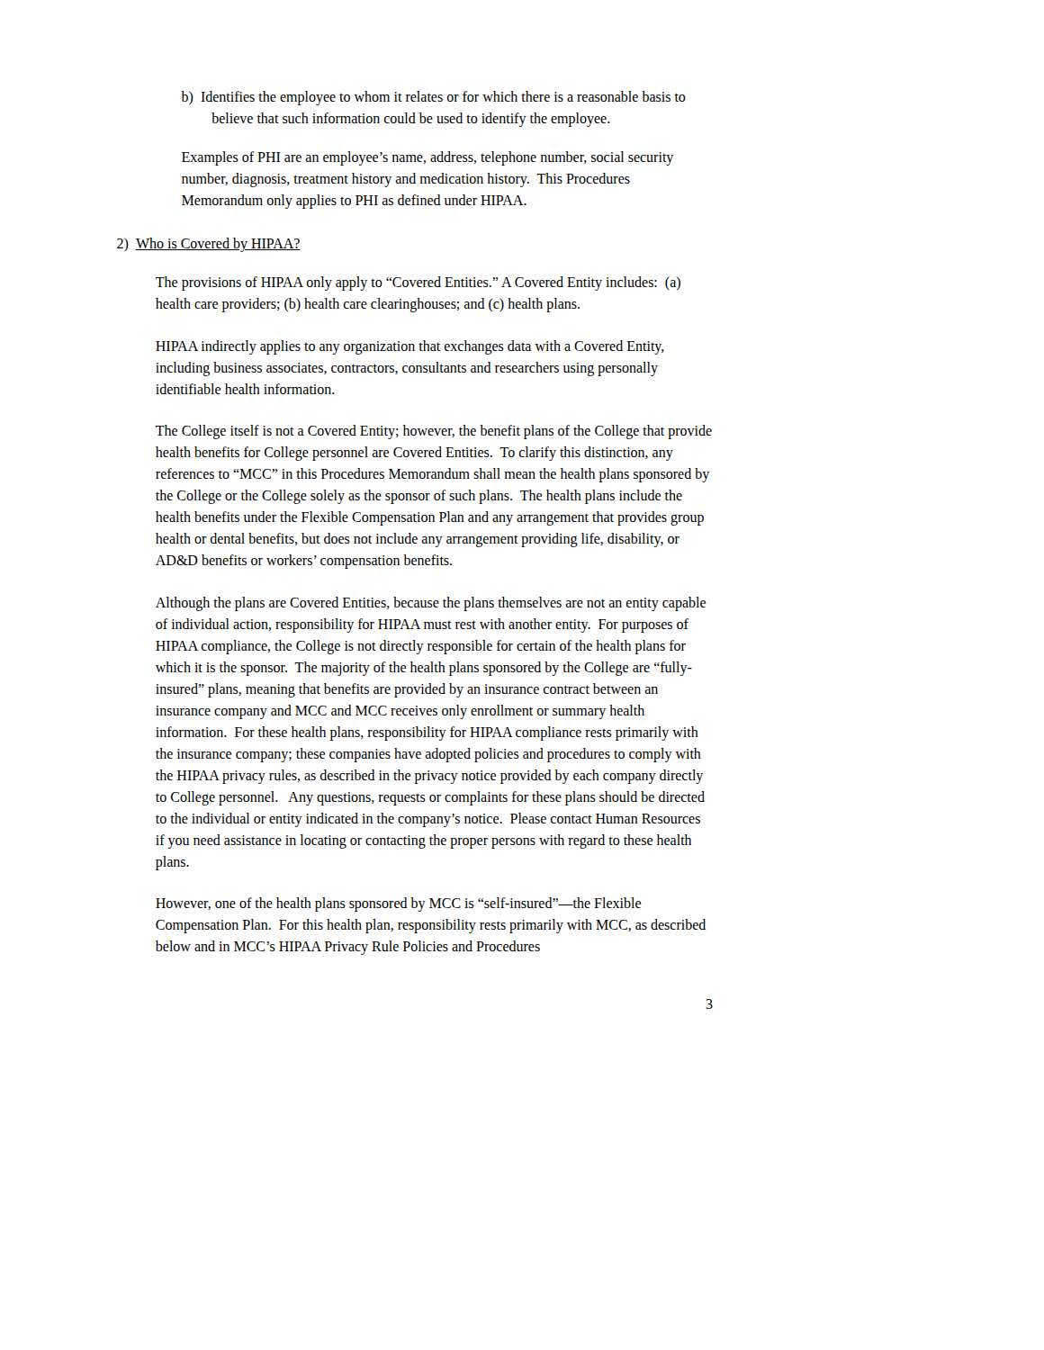b) Identifies the employee to whom it relates or for which there is a reasonable basis to believe that such information could be used to identify the employee.
Examples of PHI are an employee’s name, address, telephone number, social security number, diagnosis, treatment history and medication history. This Procedures Memorandum only applies to PHI as defined under HIPAA.
2) Who is Covered by HIPAA?
The provisions of HIPAA only apply to “Covered Entities.” A Covered Entity includes: (a) health care providers; (b) health care clearinghouses; and (c) health plans.
HIPAA indirectly applies to any organization that exchanges data with a Covered Entity, including business associates, contractors, consultants and researchers using personally identifiable health information.
The College itself is not a Covered Entity; however, the benefit plans of the College that provide health benefits for College personnel are Covered Entities. To clarify this distinction, any references to “MCC” in this Procedures Memorandum shall mean the health plans sponsored by the College or the College solely as the sponsor of such plans. The health plans include the health benefits under the Flexible Compensation Plan and any arrangement that provides group health or dental benefits, but does not include any arrangement providing life, disability, or AD&D benefits or workers’ compensation benefits.
Although the plans are Covered Entities, because the plans themselves are not an entity capable of individual action, responsibility for HIPAA must rest with another entity. For purposes of HIPAA compliance, the College is not directly responsible for certain of the health plans for which it is the sponsor. The majority of the health plans sponsored by the College are “fully-insured” plans, meaning that benefits are provided by an insurance contract between an insurance company and MCC and MCC receives only enrollment or summary health information. For these health plans, responsibility for HIPAA compliance rests primarily with the insurance company; these companies have adopted policies and procedures to comply with the HIPAA privacy rules, as described in the privacy notice provided by each company directly to College personnel. Any questions, requests or complaints for these plans should be directed to the individual or entity indicated in the company’s notice. Please contact Human Resources if you need assistance in locating or contacting the proper persons with regard to these health plans.
However, one of the health plans sponsored by MCC is “self-insured”—the Flexible Compensation Plan. For this health plan, responsibility rests primarily with MCC, as described below and in MCC’s HIPAA Privacy Rule Policies and Procedures
3